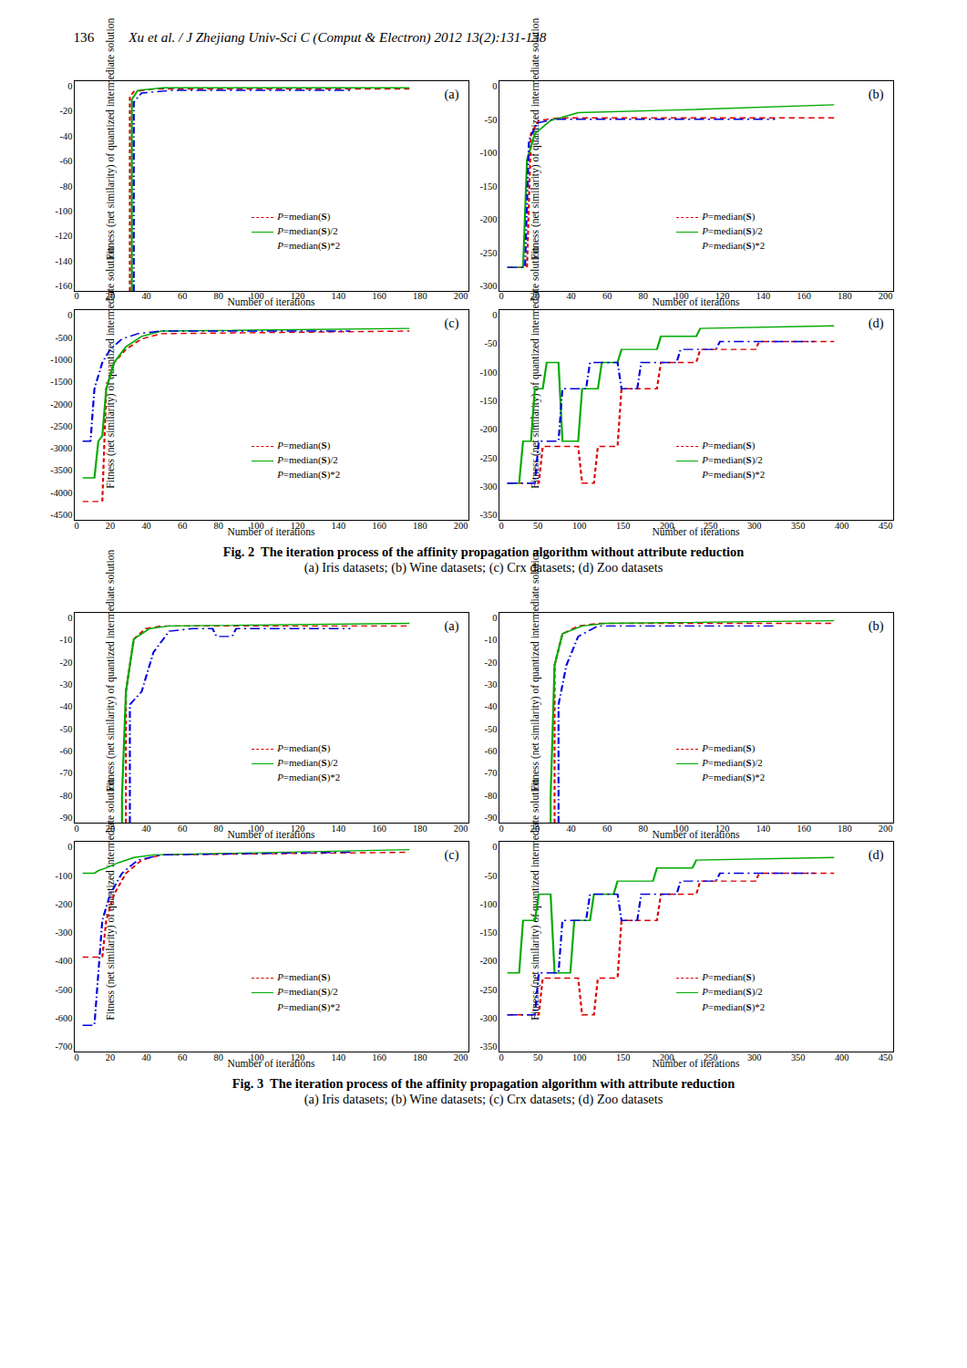136 Xu et al. / J Zhejiang Univ-Sci C (Comput & Electron) 2012 13(2):131-138
(a) Fitness (net similarity) of quantized intermediate solution
0-20-40-60-80-100-120-140-160
020406080100120140160180200
Number of iterations
P=median(S)
P=median(S)/2
P=median(S)*2
(b) Fitness (net similarity) of quantized intermediate solution
0-50-100-150-200-250-300
020406080100120140160180200
Number of iterations
P=median(S)
P=median(S)/2
P=median(S)*2
(c) Fitness (net similarity) of quantized intermediate solution
0-500-1000-1500-2000-2500-3000-3500-4000-4500
020406080100120140160180200
Number of iterations
P=median(S)
P=median(S)/2
P=median(S)*2
(d) Fitness (net similarity) of quantized intermediate solution
0-50-100-150-200-250-300-350
050100150200250300350400450
Number of iterations
P=median(S)
P=median(S)/2
P=median(S)*2
Fig. 2 The iteration process of the affinity propagation algorithm without attribute reduction
(a) Iris datasets; (b) Wine datasets; (c) Crx datasets; (d) Zoo datasets
(a) Fitness (net similarity) of quantized intermediate solution
0-10-20-30-40-50-60-70-80-90
020406080100120140160180200
Number of iterations
P=median(S)
P=median(S)/2
P=median(S)*2
(b) Fitness (net similarity) of quantized intermediate solution
0-10-20-30-40-50-60-70-80-90
020406080100120140160180200
Number of iterations
P=median(S)
P=median(S)/2
P=median(S)*2
(c) Fitness (net similarity) of quantized intermediate solution
0-100-200-300-400-500-600-700
020406080100120140160180200
Number of iterations
P=median(S)
P=median(S)/2
P=median(S)*2
(d) Fitness (net similarity) of quantized intermediate solution
0-50-100-150-200-250-300-350
050100150200250300350400450
Number of iterations
P=median(S)
P=median(S)/2
P=median(S)*2
Fig. 3 The iteration process of the affinity propagation algorithm with attribute reduction
(a) Iris datasets; (b) Wine datasets; (c) Crx datasets; (d) Zoo datasets